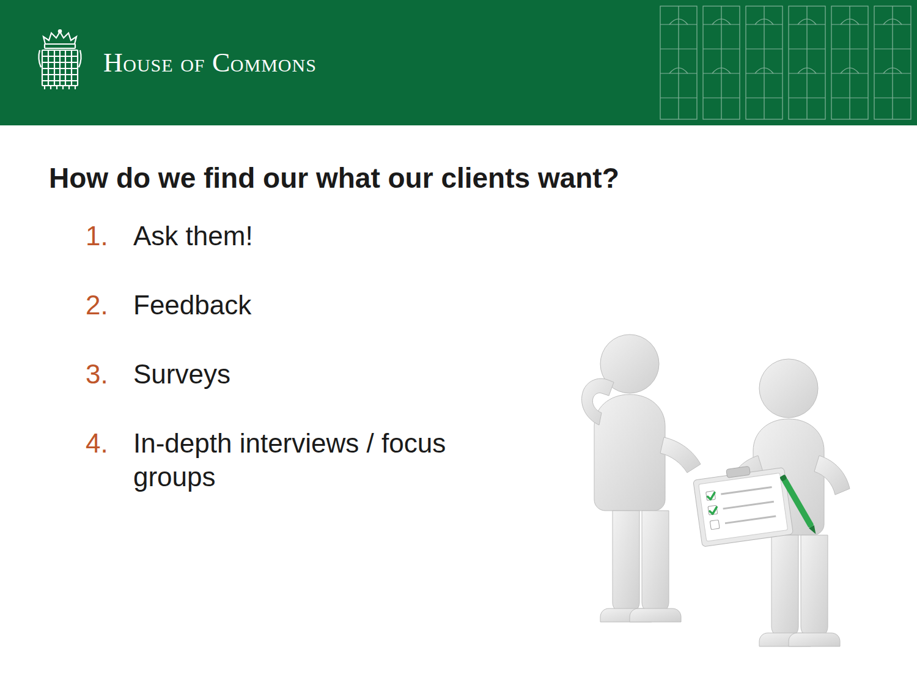HOUSE OF COMMONS
How do we find our what our clients want?
Ask them!
Feedback
Surveys
In-depth interviews / focus groups